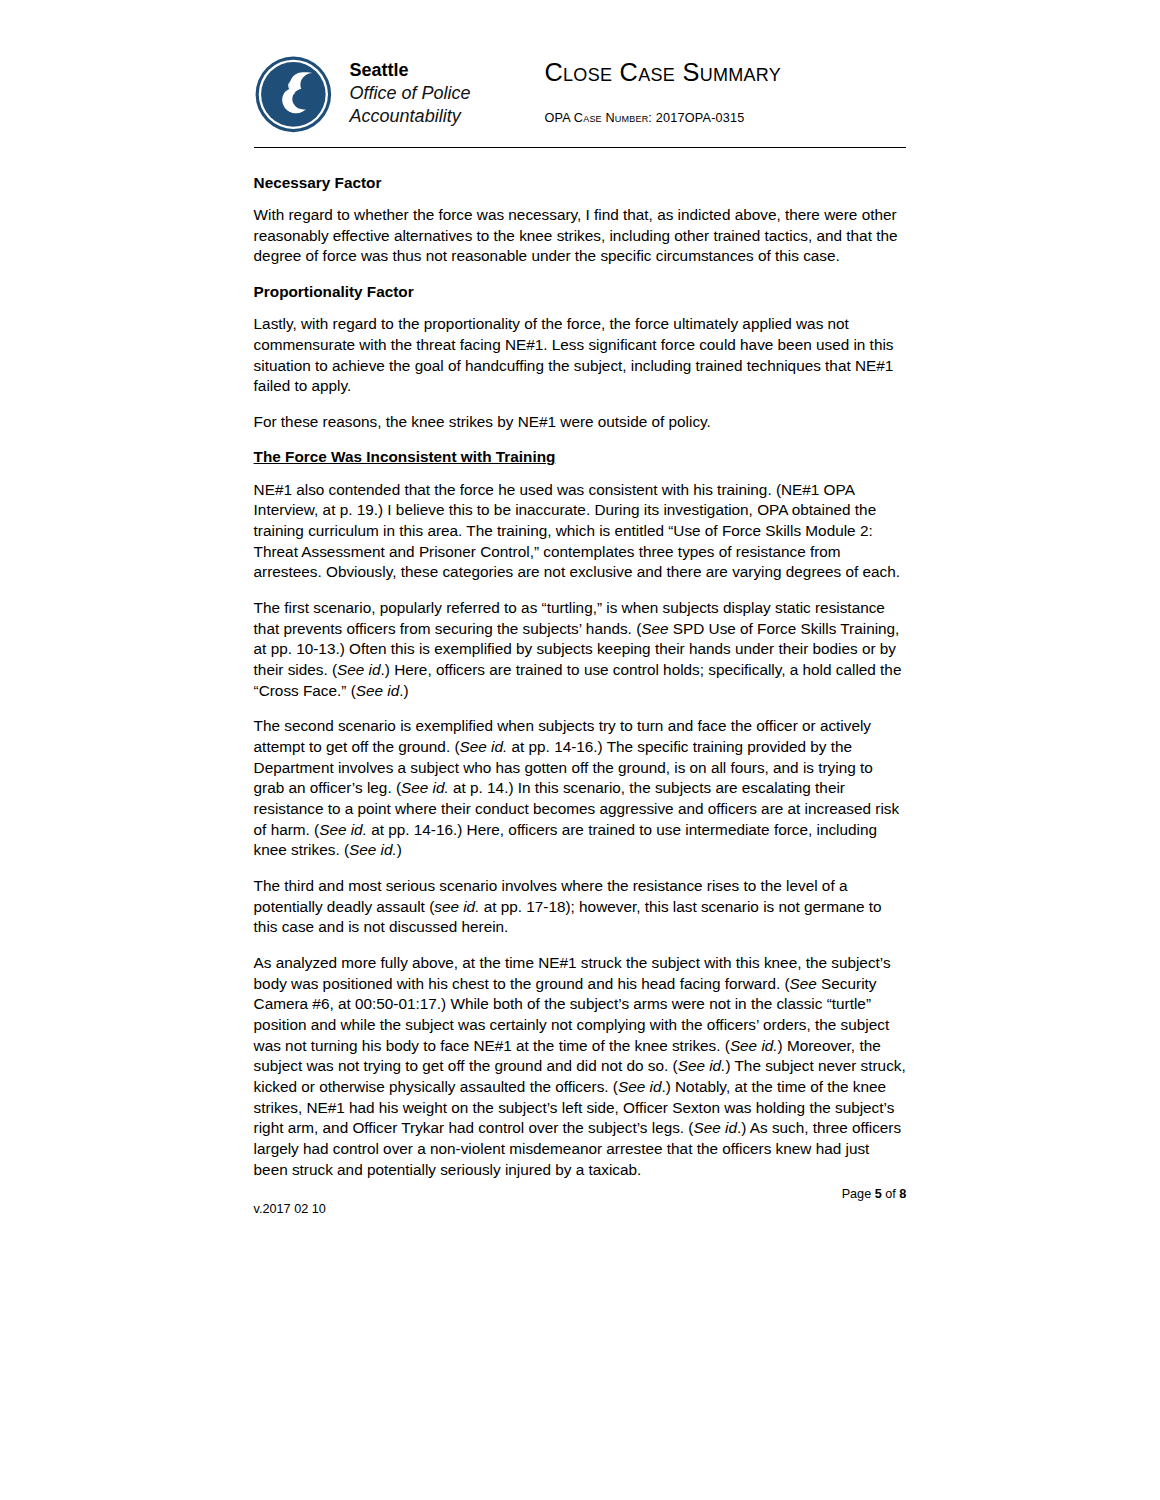Seattle
Office of Police
Accountability
Close Case Summary
OPA Case Number: 2017OPA-0315
Necessary Factor
With regard to whether the force was necessary, I find that, as indicted above, there were other reasonably effective alternatives to the knee strikes, including other trained tactics, and that the degree of force was thus not reasonable under the specific circumstances of this case.
Proportionality Factor
Lastly, with regard to the proportionality of the force, the force ultimately applied was not commensurate with the threat facing NE#1. Less significant force could have been used in this situation to achieve the goal of handcuffing the subject, including trained techniques that NE#1 failed to apply.
For these reasons, the knee strikes by NE#1 were outside of policy.
The Force Was Inconsistent with Training
NE#1 also contended that the force he used was consistent with his training. (NE#1 OPA Interview, at p. 19.) I believe this to be inaccurate. During its investigation, OPA obtained the training curriculum in this area. The training, which is entitled “Use of Force Skills Module 2: Threat Assessment and Prisoner Control,” contemplates three types of resistance from arrestees. Obviously, these categories are not exclusive and there are varying degrees of each.
The first scenario, popularly referred to as “turtling,” is when subjects display static resistance that prevents officers from securing the subjects’ hands. (See SPD Use of Force Skills Training, at pp. 10-13.) Often this is exemplified by subjects keeping their hands under their bodies or by their sides. (See id.) Here, officers are trained to use control holds; specifically, a hold called the “Cross Face.” (See id.)
The second scenario is exemplified when subjects try to turn and face the officer or actively attempt to get off the ground. (See id. at pp. 14-16.) The specific training provided by the Department involves a subject who has gotten off the ground, is on all fours, and is trying to grab an officer’s leg. (See id. at p. 14.) In this scenario, the subjects are escalating their resistance to a point where their conduct becomes aggressive and officers are at increased risk of harm. (See id. at pp. 14-16.) Here, officers are trained to use intermediate force, including knee strikes. (See id.)
The third and most serious scenario involves where the resistance rises to the level of a potentially deadly assault (see id. at pp. 17-18); however, this last scenario is not germane to this case and is not discussed herein.
As analyzed more fully above, at the time NE#1 struck the subject with this knee, the subject’s body was positioned with his chest to the ground and his head facing forward. (See Security Camera #6, at 00:50-01:17.) While both of the subject’s arms were not in the classic “turtle” position and while the subject was certainly not complying with the officers’ orders, the subject was not turning his body to face NE#1 at the time of the knee strikes. (See id.) Moreover, the subject was not trying to get off the ground and did not do so. (See id.) The subject never struck, kicked or otherwise physically assaulted the officers. (See id.) Notably, at the time of the knee strikes, NE#1 had his weight on the subject’s left side, Officer Sexton was holding the subject’s right arm, and Officer Trykar had control over the subject’s legs. (See id.) As such, three officers largely had control over a non-violent misdemeanor arrestee that the officers knew had just been struck and potentially seriously injured by a taxicab.
Page 5 of 8
v.2017 02 10